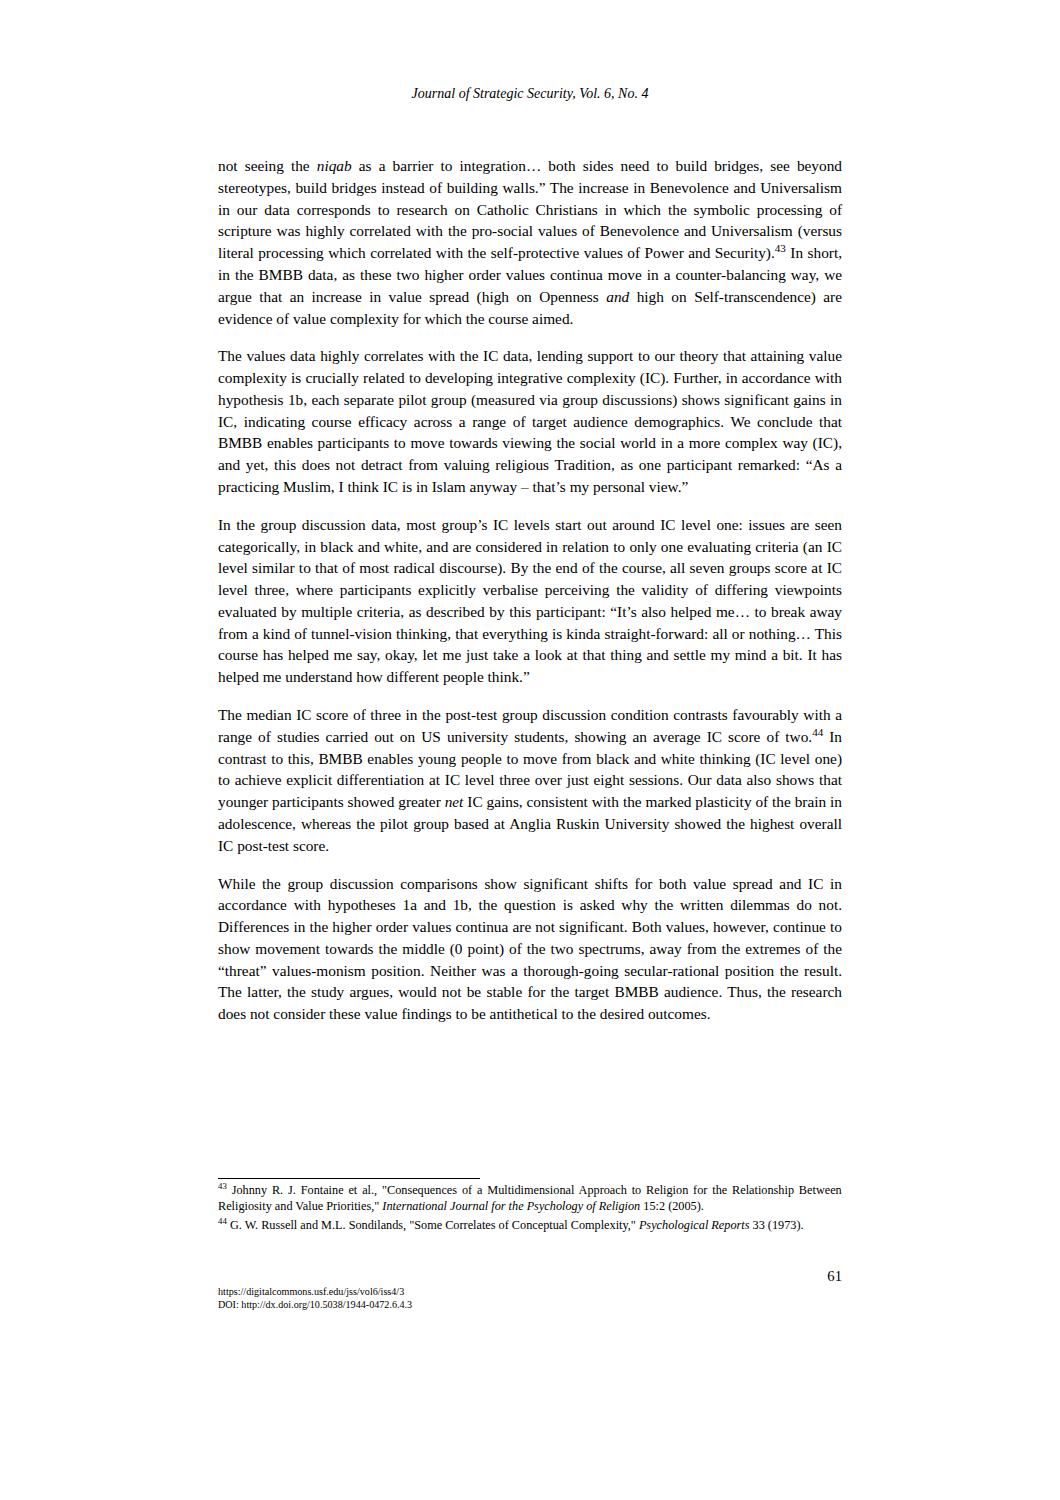Journal of Strategic Security, Vol. 6, No. 4
not seeing the niqab as a barrier to integration… both sides need to build bridges, see beyond stereotypes, build bridges instead of building walls.” The increase in Benevolence and Universalism in our data corresponds to research on Catholic Christians in which the symbolic processing of scripture was highly correlated with the pro-social values of Benevolence and Universalism (versus literal processing which correlated with the self-protective values of Power and Security).43 In short, in the BMBB data, as these two higher order values continua move in a counter-balancing way, we argue that an increase in value spread (high on Openness and high on Self-transcendence) are evidence of value complexity for which the course aimed.
The values data highly correlates with the IC data, lending support to our theory that attaining value complexity is crucially related to developing integrative complexity (IC). Further, in accordance with hypothesis 1b, each separate pilot group (measured via group discussions) shows significant gains in IC, indicating course efficacy across a range of target audience demographics. We conclude that BMBB enables participants to move towards viewing the social world in a more complex way (IC), and yet, this does not detract from valuing religious Tradition, as one participant remarked: “As a practicing Muslim, I think IC is in Islam anyway – that’s my personal view.”
In the group discussion data, most group’s IC levels start out around IC level one: issues are seen categorically, in black and white, and are considered in relation to only one evaluating criteria (an IC level similar to that of most radical discourse). By the end of the course, all seven groups score at IC level three, where participants explicitly verbalise perceiving the validity of differing viewpoints evaluated by multiple criteria, as described by this participant: “It’s also helped me… to break away from a kind of tunnel-vision thinking, that everything is kinda straight-forward: all or nothing… This course has helped me say, okay, let me just take a look at that thing and settle my mind a bit. It has helped me understand how different people think.”
The median IC score of three in the post-test group discussion condition contrasts favourably with a range of studies carried out on US university students, showing an average IC score of two.44 In contrast to this, BMBB enables young people to move from black and white thinking (IC level one) to achieve explicit differentiation at IC level three over just eight sessions. Our data also shows that younger participants showed greater net IC gains, consistent with the marked plasticity of the brain in adolescence, whereas the pilot group based at Anglia Ruskin University showed the highest overall IC post-test score.
While the group discussion comparisons show significant shifts for both value spread and IC in accordance with hypotheses 1a and 1b, the question is asked why the written dilemmas do not. Differences in the higher order values continua are not significant. Both values, however, continue to show movement towards the middle (0 point) of the two spectrums, away from the extremes of the “threat” values-monism position. Neither was a thorough-going secular-rational position the result. The latter, the study argues, would not be stable for the target BMBB audience. Thus, the research does not consider these value findings to be antithetical to the desired outcomes.
43 Johnny R. J. Fontaine et al., "Consequences of a Multidimensional Approach to Religion for the Relationship Between Religiosity and Value Priorities," International Journal for the Psychology of Religion 15:2 (2005).
44 G. W. Russell and M.L. Sondilands, "Some Correlates of Conceptual Complexity," Psychological Reports 33 (1973).
61
https://digitalcommons.usf.edu/jss/vol6/iss4/3
DOI: http://dx.doi.org/10.5038/1944-0472.6.4.3